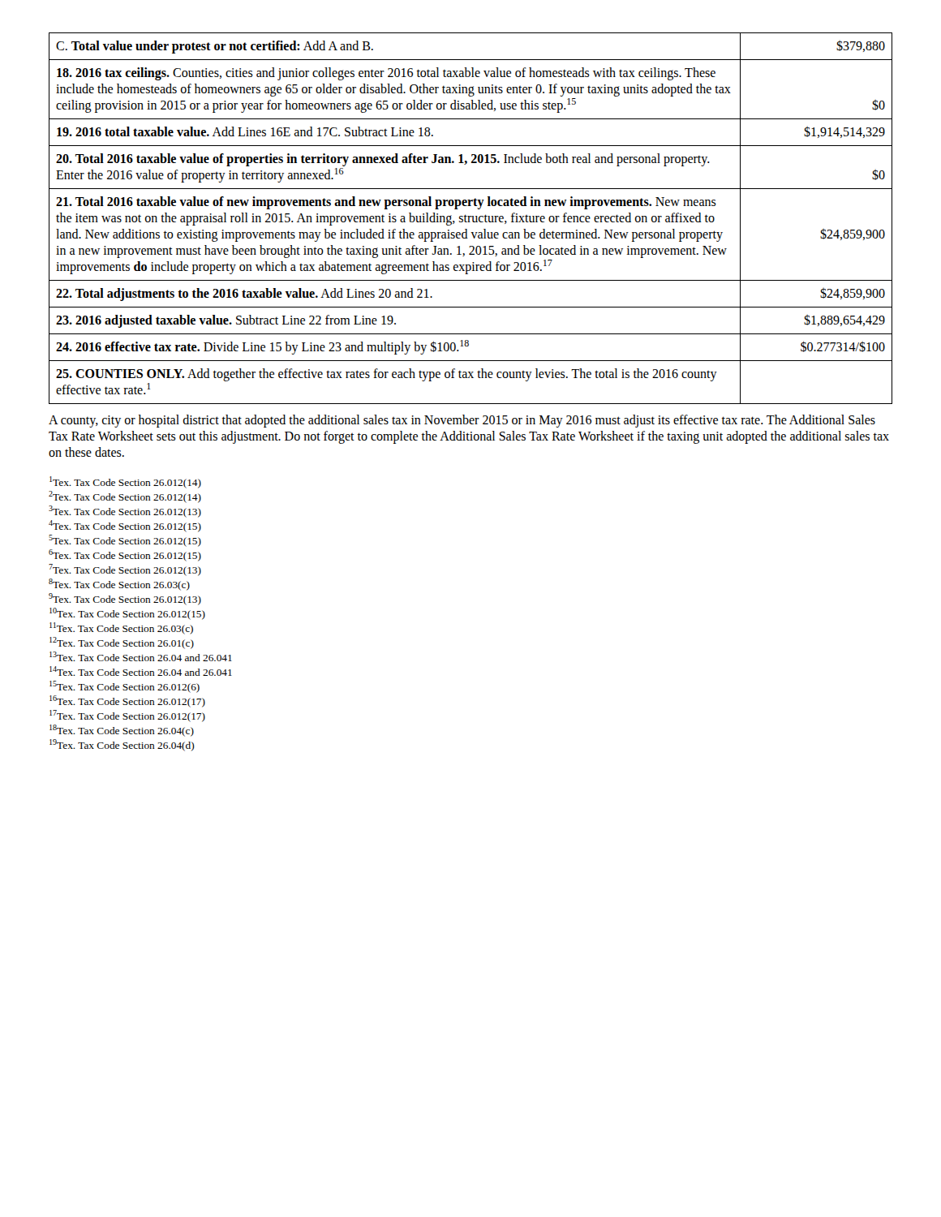| C. Total value under protest or not certified: Add A and B. | $379,880 |
| 18. 2016 tax ceilings. Counties, cities and junior colleges enter 2016 total taxable value of homesteads with tax ceilings. These include the homesteads of homeowners age 65 or older or disabled. Other taxing units enter 0. If your taxing units adopted the tax ceiling provision in 2015 or a prior year for homeowners age 65 or older or disabled, use this step. 15 | $0 |
| 19. 2016 total taxable value. Add Lines 16E and 17C. Subtract Line 18. | $1,914,514,329 |
| 20. Total 2016 taxable value of properties in territory annexed after Jan. 1, 2015. Include both real and personal property. Enter the 2016 value of property in territory annexed. 16 | $0 |
| 21. Total 2016 taxable value of new improvements and new personal property located in new improvements. New means the item was not on the appraisal roll in 2015. An improvement is a building, structure, fixture or fence erected on or affixed to land. New additions to existing improvements may be included if the appraised value can be determined. New personal property in a new improvement must have been brought into the taxing unit after Jan. 1, 2015, and be located in a new improvement. New improvements do include property on which a tax abatement agreement has expired for 2016. 17 | $24,859,900 |
| 22. Total adjustments to the 2016 taxable value. Add Lines 20 and 21. | $24,859,900 |
| 23. 2016 adjusted taxable value. Subtract Line 22 from Line 19. | $1,889,654,429 |
| 24. 2016 effective tax rate. Divide Line 15 by Line 23 and multiply by $100. 18 | $0.277314/$100 |
| 25. COUNTIES ONLY. Add together the effective tax rates for each type of tax the county levies. The total is the 2016 county effective tax rate. 1 | |
A county, city or hospital district that adopted the additional sales tax in November 2015 or in May 2016 must adjust its effective tax rate. The Additional Sales Tax Rate Worksheet sets out this adjustment. Do not forget to complete the Additional Sales Tax Rate Worksheet if the taxing unit adopted the additional sales tax on these dates.
1Tex. Tax Code Section 26.012(14)
2Tex. Tax Code Section 26.012(14)
3Tex. Tax Code Section 26.012(13)
4Tex. Tax Code Section 26.012(15)
5Tex. Tax Code Section 26.012(15)
6Tex. Tax Code Section 26.012(15)
7Tex. Tax Code Section 26.012(13)
8Tex. Tax Code Section 26.03(c)
9Tex. Tax Code Section 26.012(13)
10Tex. Tax Code Section 26.012(15)
11Tex. Tax Code Section 26.03(c)
12Tex. Tax Code Section 26.01(c)
13Tex. Tax Code Section 26.04 and 26.041
14Tex. Tax Code Section 26.04 and 26.041
15Tex. Tax Code Section 26.012(6)
16Tex. Tax Code Section 26.012(17)
17Tex. Tax Code Section 26.012(17)
18Tex. Tax Code Section 26.04(c)
19Tex. Tax Code Section 26.04(d)